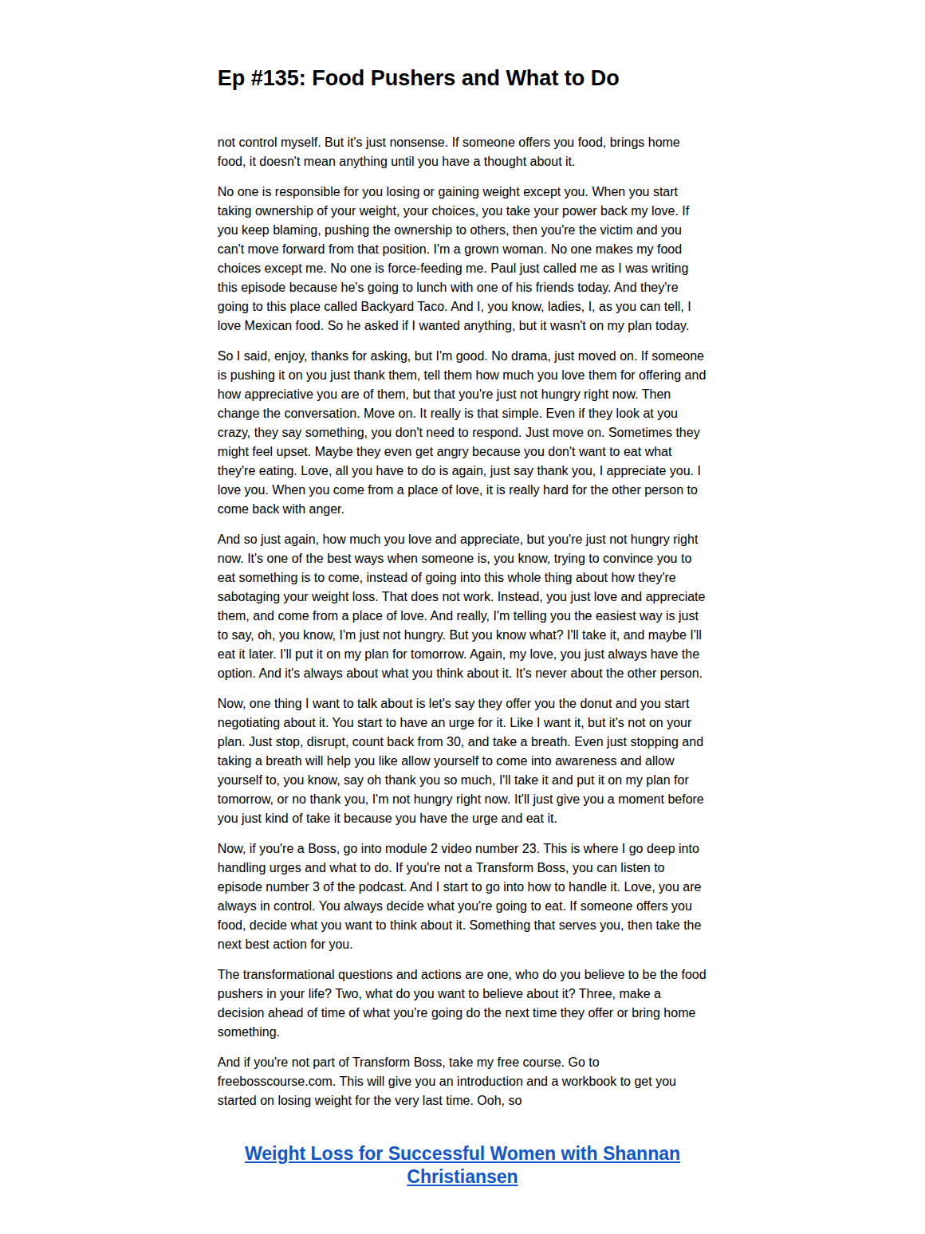Ep #135: Food Pushers and What to Do
not control myself. But it's just nonsense. If someone offers you food, brings home food, it doesn't mean anything until you have a thought about it.
No one is responsible for you losing or gaining weight except you. When you start taking ownership of your weight, your choices, you take your power back my love. If you keep blaming, pushing the ownership to others, then you're the victim and you can't move forward from that position. I'm a grown woman. No one makes my food choices except me. No one is force-feeding me. Paul just called me as I was writing this episode because he's going to lunch with one of his friends today. And they're going to this place called Backyard Taco. And I, you know, ladies, I, as you can tell, I love Mexican food. So he asked if I wanted anything, but it wasn't on my plan today.
So I said, enjoy, thanks for asking, but I'm good. No drama, just moved on. If someone is pushing it on you just thank them, tell them how much you love them for offering and how appreciative you are of them, but that you're just not hungry right now. Then change the conversation. Move on. It really is that simple. Even if they look at you crazy, they say something, you don't need to respond. Just move on. Sometimes they might feel upset. Maybe they even get angry because you don't want to eat what they're eating. Love, all you have to do is again, just say thank you, I appreciate you. I love you. When you come from a place of love, it is really hard for the other person to come back with anger.
And so just again, how much you love and appreciate, but you're just not hungry right now. It's one of the best ways when someone is, you know, trying to convince you to eat something is to come, instead of going into this whole thing about how they're sabotaging your weight loss. That does not work. Instead, you just love and appreciate them, and come from a place of love. And really, I'm telling you the easiest way is just to say, oh, you know, I'm just not hungry. But you know what? I'll take it, and maybe I'll eat it later. I'll put it on my plan for tomorrow. Again, my love, you just always have the option. And it's always about what you think about it. It's never about the other person.
Now, one thing I want to talk about is let's say they offer you the donut and you start negotiating about it. You start to have an urge for it. Like I want it, but it's not on your plan. Just stop, disrupt, count back from 30, and take a breath. Even just stopping and taking a breath will help you like allow yourself to come into awareness and allow yourself to, you know, say oh thank you so much, I'll take it and put it on my plan for tomorrow, or no thank you, I'm not hungry right now. It'll just give you a moment before you just kind of take it because you have the urge and eat it.
Now, if you're a Boss, go into module 2 video number 23. This is where I go deep into handling urges and what to do. If you're not a Transform Boss, you can listen to episode number 3 of the podcast. And I start to go into how to handle it. Love, you are always in control. You always decide what you're going to eat. If someone offers you food, decide what you want to think about it. Something that serves you, then take the next best action for you.
The transformational questions and actions are one, who do you believe to be the food pushers in your life? Two, what do you want to believe about it? Three, make a decision ahead of time of what you're going do the next time they offer or bring home something.
And if you're not part of Transform Boss, take my free course. Go to freebosscourse.com. This will give you an introduction and a workbook to get you started on losing weight for the very last time. Ooh, so
Weight Loss for Successful Women with Shannan Christiansen